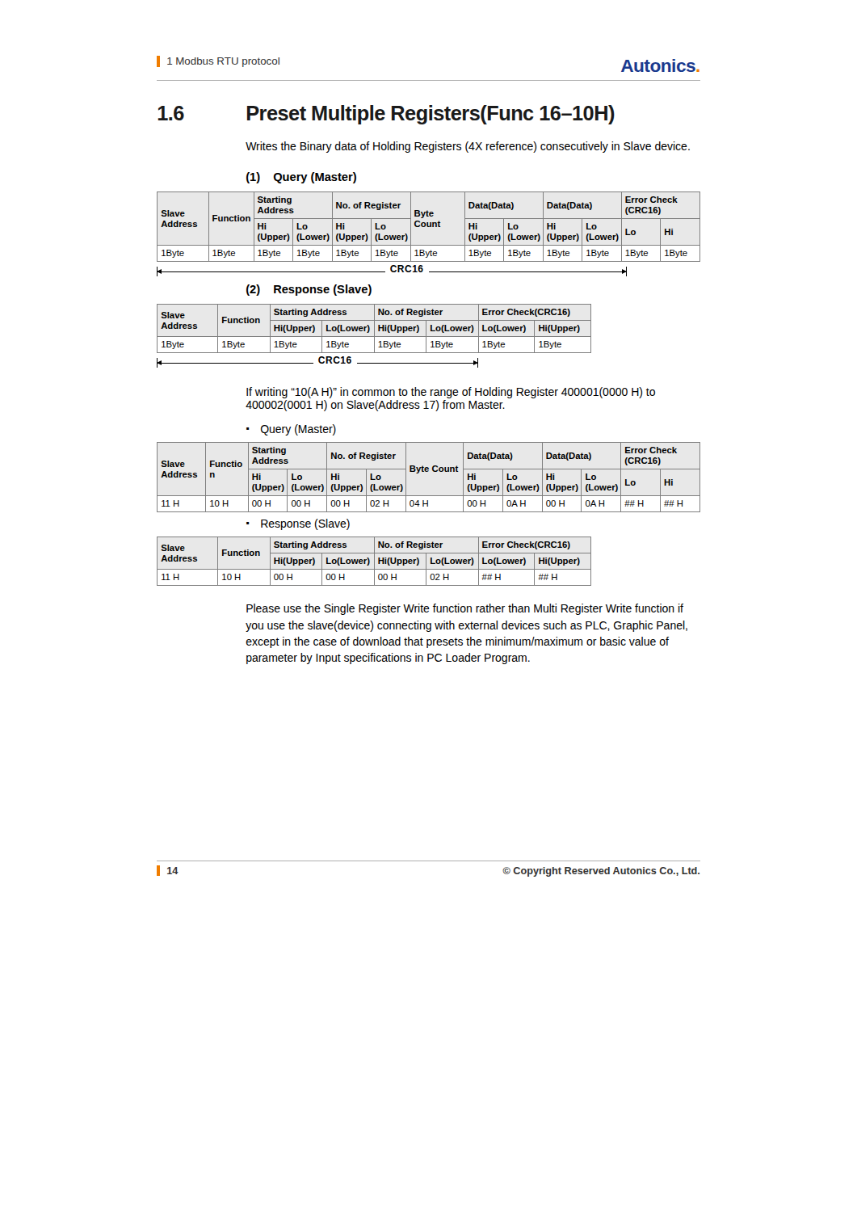1 Modbus RTU protocol
Autonics.
1.6
Preset Multiple Registers(Func 16–10H)
Writes the Binary data of Holding Registers (4X reference) consecutively in Slave device.
(1) Query (Master)
| Slave Address | Function | Starting Address | No. of Register | Byte Count | Data(Data) | Data(Data) | Error Check (CRC16) |
| --- | --- | --- | --- | --- | --- | --- | --- |
| Hi (Upper) | Lo (Lower) | Hi (Upper) | Lo (Lower) | Hi (Upper) | Lo (Lower) | Hi (Upper) | Lo (Lower) | Lo | Hi |
| 1Byte | 1Byte | 1Byte | 1Byte | 1Byte | 1Byte | 1Byte | 1Byte | 1Byte | 1Byte | 1Byte | 1Byte | 1Byte |
CRC16
(2) Response (Slave)
| Slave Address | Function | Starting Address | No. of Register | Error Check(CRC16) |
| --- | --- | --- | --- | --- |
| Hi(Upper) | Lo(Lower) | Hi(Upper) | Lo(Lower) | Lo(Lower) | Hi(Upper) |
| 1Byte | 1Byte | 1Byte | 1Byte | 1Byte | 1Byte | 1Byte | 1Byte |
CRC16
If writing “10(A H)” in common to the range of Holding Register 400001(0000 H) to 400002(0001 H) on Slave(Address 17) from Master.
Query (Master)
| Slave Address | Functio n | Starting Address | No. of Register | Byte Count | Data(Data) | Data(Data) | Error Check (CRC16) |
| --- | --- | --- | --- | --- | --- | --- | --- |
| Hi (Upper) | Lo (Lower) | Hi (Upper) | Lo (Lower) | Hi (Upper) | Lo (Lower) | Hi (Upper) | Lo (Lower) | Lo | Hi |
| 11 H | 10 H | 00 H | 00 H | 00 H | 02 H | 04 H | 00 H | 0A H | 00 H | 0A H | ## H | ## H |
Response (Slave)
| Slave Address | Function | Starting Address | No. of Register | Error Check(CRC16) |
| --- | --- | --- | --- | --- |
| Hi(Upper) | Lo(Lower) | Hi(Upper) | Lo(Lower) | Lo(Lower) | Hi(Upper) |
| 11 H | 10 H | 00 H | 00 H | 00 H | 02 H | ## H | ## H |
Please use the Single Register Write function rather than Multi Register Write function if you use the slave(device) connecting with external devices such as PLC, Graphic Panel, except in the case of download that presets the minimum/maximum or basic value of parameter by Input specifications in PC Loader Program.
14
© Copyright Reserved Autonics Co., Ltd.